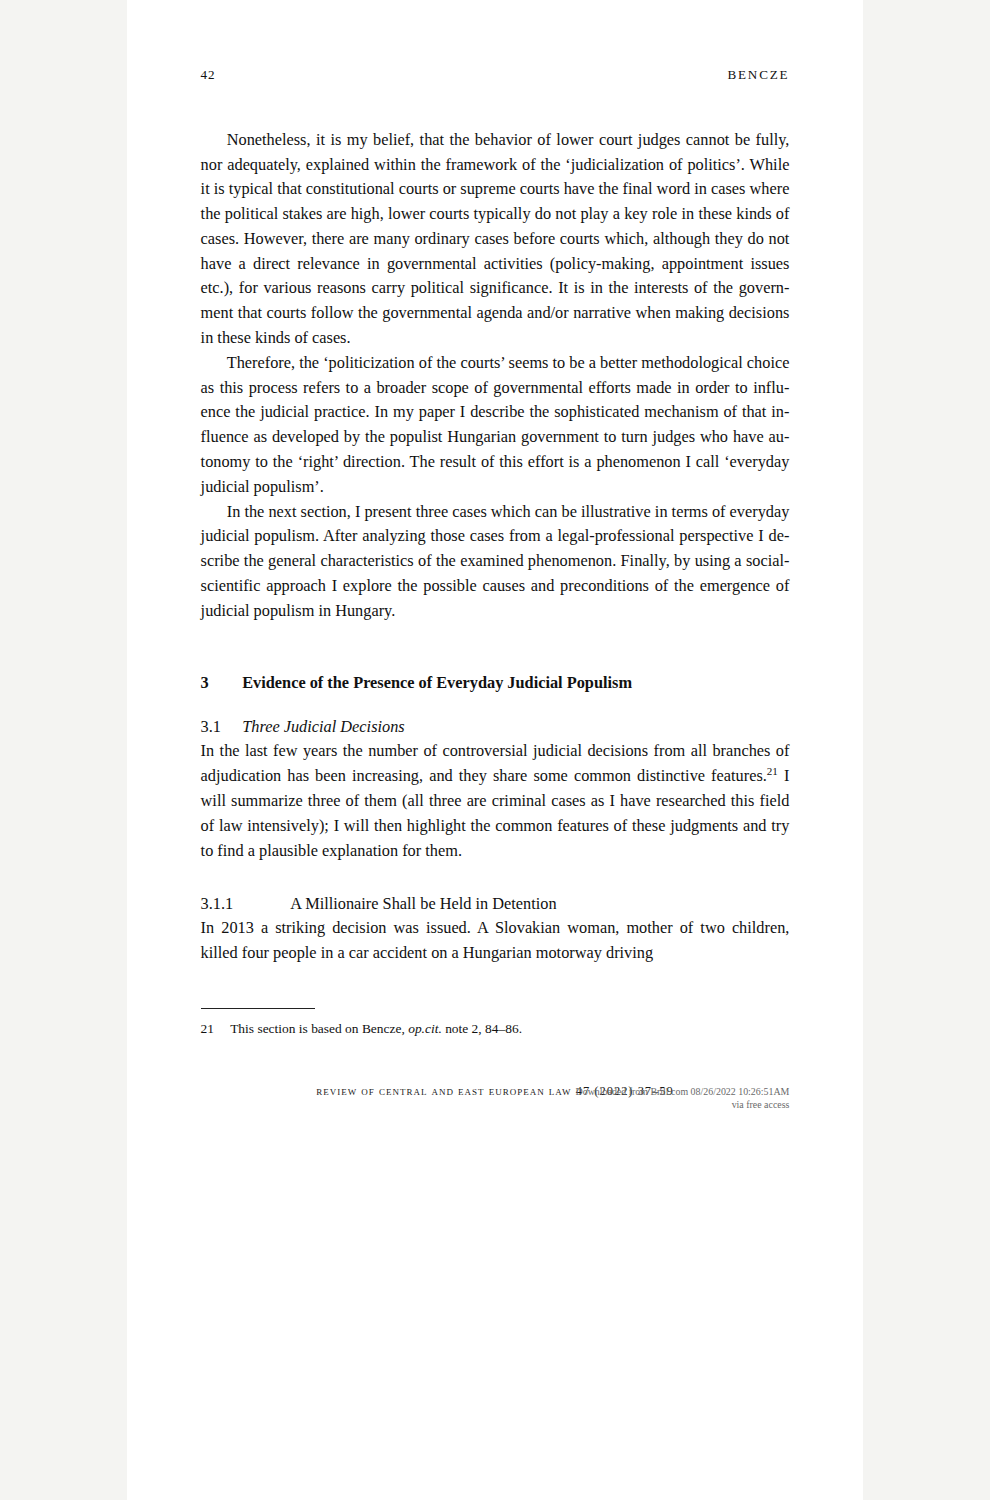42 Bencze
Nonetheless, it is my belief, that the behavior of lower court judges cannot be fully, nor adequately, explained within the framework of the ‘judicialization of politics’. While it is typical that constitutional courts or supreme courts have the final word in cases where the political stakes are high, lower courts typically do not play a key role in these kinds of cases. However, there are many ordinary cases before courts which, although they do not have a direct relevance in governmental activities (policy-making, appointment issues etc.), for various reasons carry political significance. It is in the interests of the government that courts follow the governmental agenda and/or narrative when making decisions in these kinds of cases.
Therefore, the ‘politicization of the courts’ seems to be a better methodological choice as this process refers to a broader scope of governmental efforts made in order to influence the judicial practice. In my paper I describe the sophisticated mechanism of that influence as developed by the populist Hungarian government to turn judges who have autonomy to the ‘right’ direction. The result of this effort is a phenomenon I call ‘everyday judicial populism’.
In the next section, I present three cases which can be illustrative in terms of everyday judicial populism. After analyzing those cases from a legal-professional perspective I describe the general characteristics of the examined phenomenon. Finally, by using a social-scientific approach I explore the possible causes and preconditions of the emergence of judicial populism in Hungary.
3
Evidence of the Presence of Everyday Judicial Populism
3.1
Three Judicial Decisions
In the last few years the number of controversial judicial decisions from all branches of adjudication has been increasing, and they share some common distinctive features.21 I will summarize three of them (all three are criminal cases as I have researched this field of law intensively); I will then highlight the common features of these judgments and try to find a plausible explanation for them.
3.1.1
A Millionaire Shall be Held in Detention
In 2013 a striking decision was issued. A Slovakian woman, mother of two children, killed four people in a car accident on a Hungarian motorway driving
21 This section is based on Bencze, op.cit. note 2, 84–86.
review of central and east european law 47 (2022) 37–59
Downloaded from Brill.com 08/26/2022 10:26:51AM
via free access